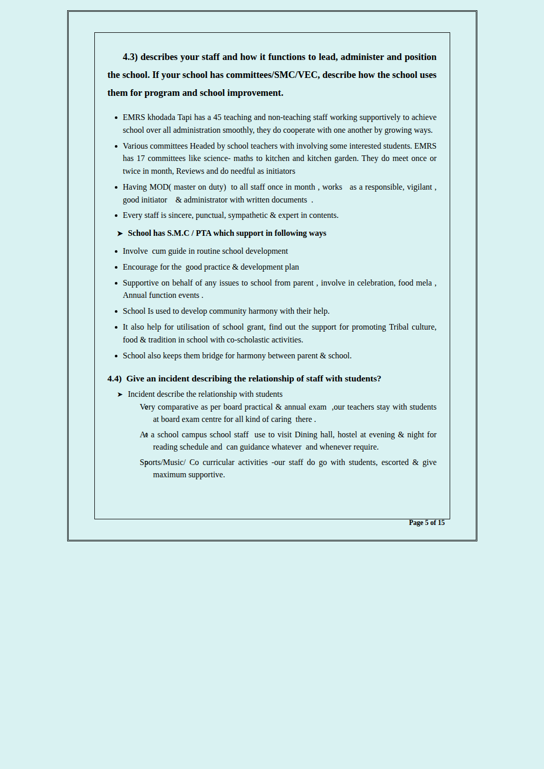4.3) describes your staff and how it functions to lead, administer and position the school. If your school has committees/SMC/VEC, describe how the school uses them for program and school improvement.
EMRS khodada Tapi has a 45 teaching and non-teaching staff working supportively to achieve school over all administration smoothly, they do cooperate with one another by growing ways.
Various committees Headed by school teachers with involving some interested students. EMRS has 17 committees like science- maths to kitchen and kitchen garden. They do meet once or twice in month, Reviews and do needful as initiators
Having MOD( master on duty) to all staff once in month , works as a responsible, vigilant , good initiator & administrator with written documents .
Every staff is sincere, punctual, sympathetic & expert in contents.
School has S.M.C / PTA which support in following ways
Involve cum guide in routine school development
Encourage for the good practice & development plan
Supportive on behalf of any issues to school from parent , involve in celebration, food mela , Annual function events .
School Is used to develop community harmony with their help.
It also help for utilisation of school grant, find out the support for promoting Tribal culture, food & tradition in school with co-scholastic activities.
School also keeps them bridge for harmony between parent & school.
4.4) Give an incident describing the relationship of staff with students?
Incident describe the relationship with students
Very comparative as per board practical & annual exam ,our teachers stay with students at board exam centre for all kind of caring there .
At a school campus school staff use to visit Dining hall, hostel at evening & night for reading schedule and can guidance whatever and whenever require.
Sports/Music/ Co curricular activities -our staff do go with students, escorted & give maximum supportive.
Page 5 of 15